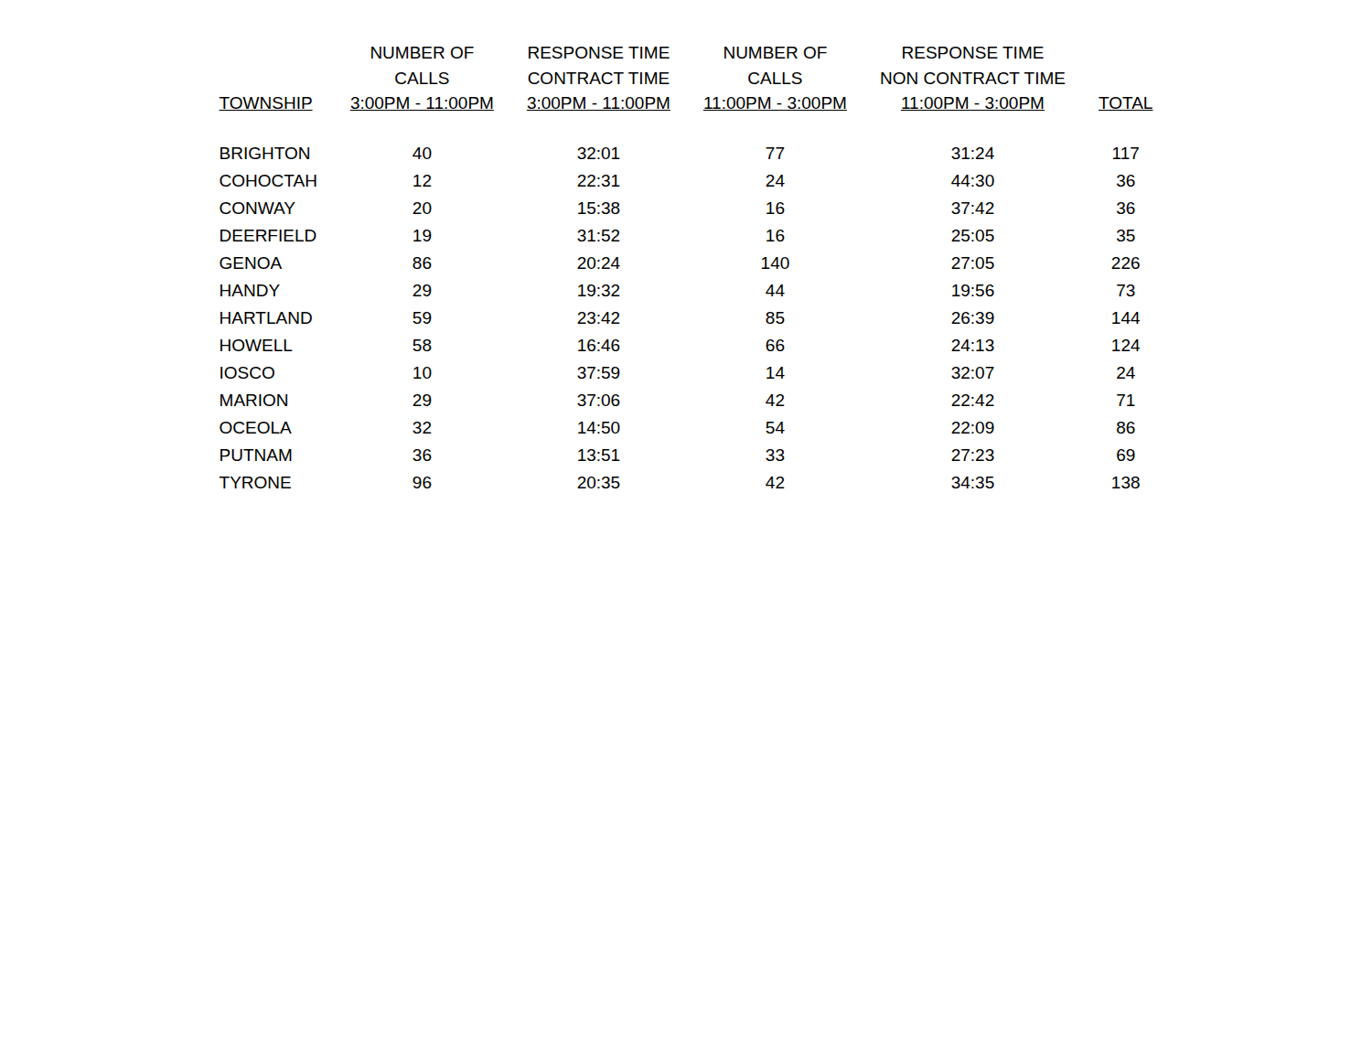| TOWNSHIP | NUMBER OF CALLS 3:00PM - 11:00PM | RESPONSE TIME CONTRACT TIME 3:00PM - 11:00PM | NUMBER OF CALLS 11:00PM - 3:00PM | RESPONSE TIME NON CONTRACT TIME 11:00PM - 3:00PM | TOTAL |
| --- | --- | --- | --- | --- | --- |
| BRIGHTON | 40 | 32:01 | 77 | 31:24 | 117 |
| COHOCTAH | 12 | 22:31 | 24 | 44:30 | 36 |
| CONWAY | 20 | 15:38 | 16 | 37:42 | 36 |
| DEERFIELD | 19 | 31:52 | 16 | 25:05 | 35 |
| GENOA | 86 | 20:24 | 140 | 27:05 | 226 |
| HANDY | 29 | 19:32 | 44 | 19:56 | 73 |
| HARTLAND | 59 | 23:42 | 85 | 26:39 | 144 |
| HOWELL | 58 | 16:46 | 66 | 24:13 | 124 |
| IOSCO | 10 | 37:59 | 14 | 32:07 | 24 |
| MARION | 29 | 37:06 | 42 | 22:42 | 71 |
| OCEOLA | 32 | 14:50 | 54 | 22:09 | 86 |
| PUTNAM | 36 | 13:51 | 33 | 27:23 | 69 |
| TYRONE | 96 | 20:35 | 42 | 34:35 | 138 |